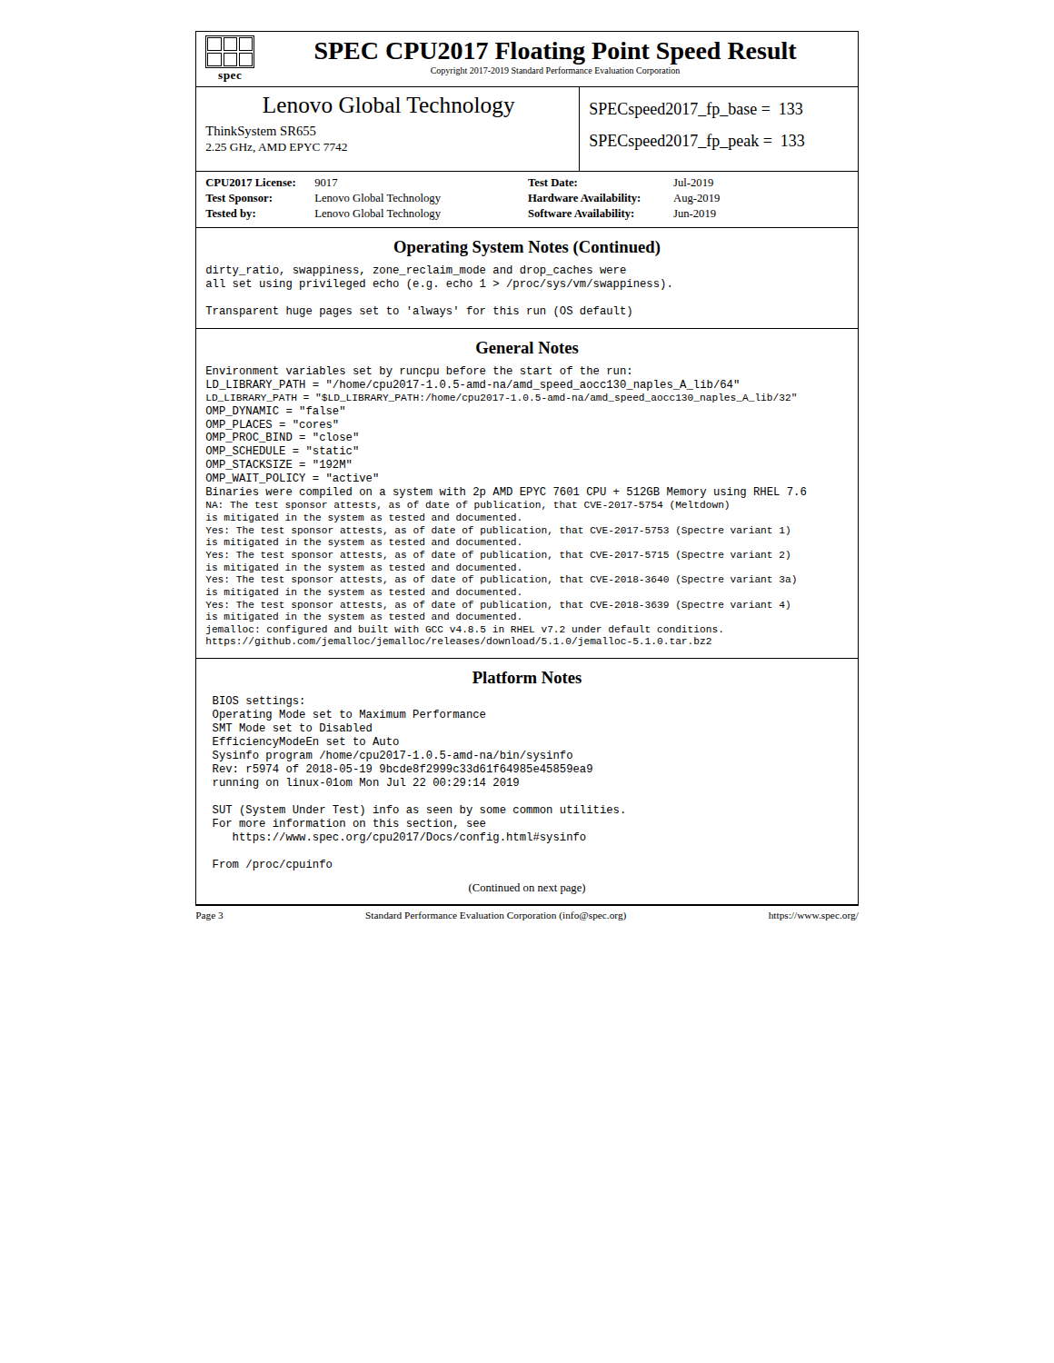spec
SPEC CPU2017 Floating Point Speed Result
Copyright 2017-2019 Standard Performance Evaluation Corporation
Lenovo Global Technology
ThinkSystem SR655
2.25 GHz, AMD EPYC 7742
SPECspeed2017_fp_base = 133
SPECspeed2017_fp_peak = 133
CPU2017 License: 9017
Test Sponsor: Lenovo Global Technology
Tested by: Lenovo Global Technology
Test Date: Jul-2019
Hardware Availability: Aug-2019
Software Availability: Jun-2019
Operating System Notes (Continued)
dirty_ratio, swappiness, zone_reclaim_mode and drop_caches were
all set using privileged echo (e.g. echo 1 > /proc/sys/vm/swappiness).

Transparent huge pages set to 'always' for this run (OS default)
General Notes
Environment variables set by runcpu before the start of the run:
LD_LIBRARY_PATH = "/home/cpu2017-1.0.5-amd-na/amd_speed_aocc130_naples_A_lib/64"
LD_LIBRARY_PATH = "$LD_LIBRARY_PATH:/home/cpu2017-1.0.5-amd-na/amd_speed_aocc130_naples_A_lib/32"
OMP_DYNAMIC = "false"
OMP_PLACES = "cores"
OMP_PROC_BIND = "close"
OMP_SCHEDULE = "static"
OMP_STACKSIZE = "192M"
OMP_WAIT_POLICY = "active"
Binaries were compiled on a system with 2p AMD EPYC 7601 CPU + 512GB Memory using RHEL 7.6
NA: The test sponsor attests, as of date of publication, that CVE-2017-5754 (Meltdown)
is mitigated in the system as tested and documented.
Yes: The test sponsor attests, as of date of publication, that CVE-2017-5753 (Spectre variant 1)
is mitigated in the system as tested and documented.
Yes: The test sponsor attests, as of date of publication, that CVE-2017-5715 (Spectre variant 2)
is mitigated in the system as tested and documented.
Yes: The test sponsor attests, as of date of publication, that CVE-2018-3640 (Spectre variant 3a)
is mitigated in the system as tested and documented.
Yes: The test sponsor attests, as of date of publication, that CVE-2018-3639 (Spectre variant 4)
is mitigated in the system as tested and documented.
jemalloc: configured and built with GCC v4.8.5 in RHEL v7.2 under default conditions.
https://github.com/jemalloc/jemalloc/releases/download/5.1.0/jemalloc-5.1.0.tar.bz2
Platform Notes
 BIOS settings:
 Operating Mode set to Maximum Performance
 SMT Mode set to Disabled
 EfficiencyModeEn set to Auto
 Sysinfo program /home/cpu2017-1.0.5-amd-na/bin/sysinfo
 Rev: r5974 of 2018-05-19 9bcde8f2999c33d61f64985e45859ea9
 running on linux-01om Mon Jul 22 00:29:14 2019

 SUT (System Under Test) info as seen by some common utilities.
 For more information on this section, see
    https://www.spec.org/cpu2017/Docs/config.html#sysinfo

 From /proc/cpuinfo
(Continued on next page)
Page 3
Standard Performance Evaluation Corporation (info@spec.org)
https://www.spec.org/